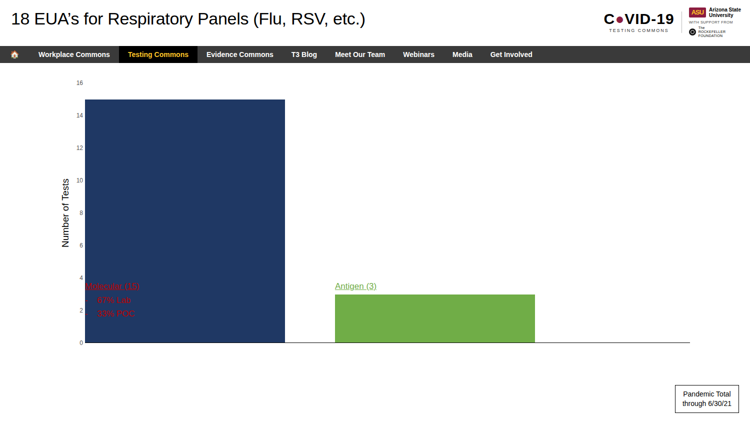18 EUA’s for Respiratory Panels (Flu, RSV, etc.)
C●VID-19
TESTING COMMONS
ASU Arizona State
University
WITH SUPPORT FROM
The
ROCKEFELLER
FOUNDATION
🏠 Workplace Commons Testing Commons Evidence Commons T3 Blog Meet Our Team Webinars Media Get Involved
Number of Tests
16 14 12 10 8 6 4 2 0
Molecular (15)
-67% Lab
-33% POC
Antigen (3)
-100% POC
Pandemic Total
through 6/30/21